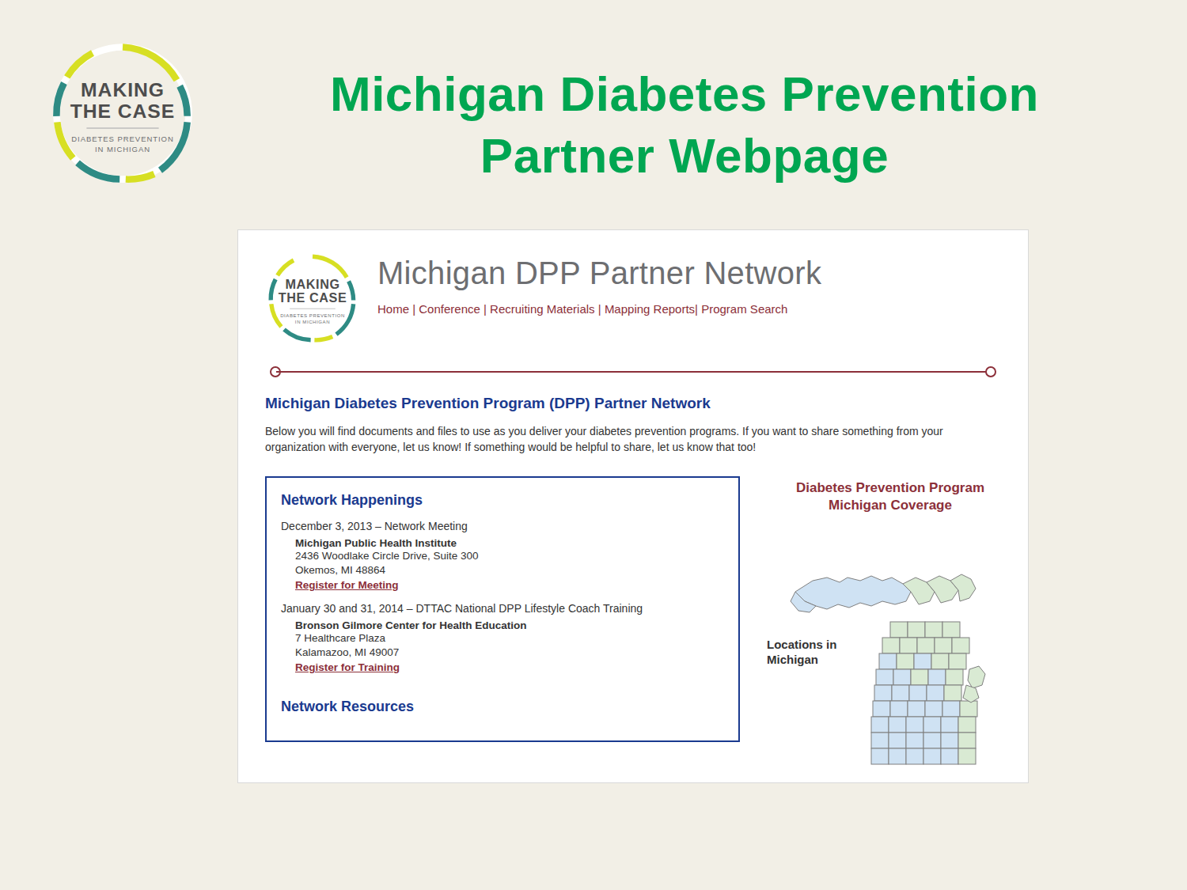MAKING THE CASE DIABETES PREVENTION IN MICHIGAN
Michigan Diabetes Prevention
Partner Webpage
MAKING THE CASE DIABETES PREVENTION IN MICHIGAN
Michigan DPP Partner Network
Home | Conference | Recruiting Materials | Mapping Reports| Program Search
Michigan Diabetes Prevention Program (DPP) Partner Network
Below you will find documents and files to use as you deliver your diabetes prevention programs. If you want to share something from your organization with everyone, let us know! If something would be helpful to share, let us know that too!
Network Happenings
December 3, 2013 – Network Meeting
Michigan Public Health Institute
2436 Woodlake Circle Drive, Suite 300
Okemos, MI 48864
Register for Meeting
January 30 and 31, 2014 – DTTAC National DPP Lifestyle Coach Training
Bronson Gilmore Center for Health Education
7 Healthcare Plaza
Kalamazoo, MI 49007
Register for Training
Network Resources
Diabetes Prevention Program
Michigan Coverage
Locations in
Michigan